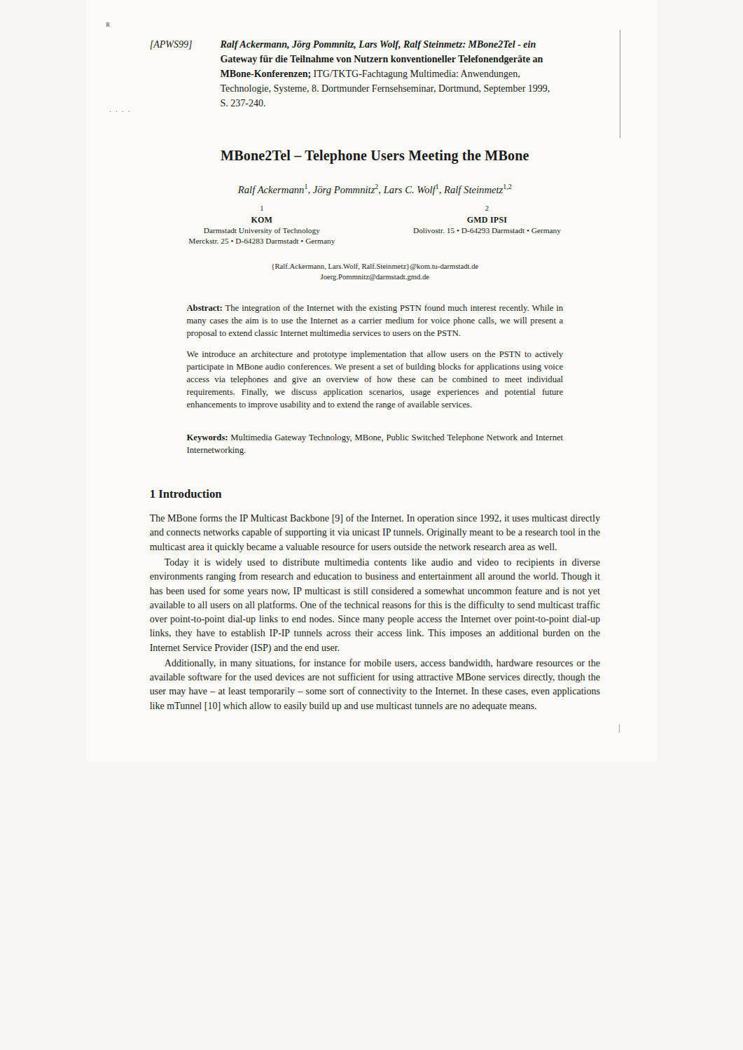ʀ
. . . .
[APWS99]
Ralf Ackermann, Jörg Pommnitz, Lars Wolf, Ralf Steinmetz: MBone2Tel - ein
Gateway für die Teilnahme von Nutzern konventioneller Telefonendgeräte an
MBone-Konferenzen; ITG/TKTG-Fachtagung Multimedia: Anwendungen,
Technologie, Systeme, 8. Dortmunder Fernsehseminar, Dortmund, September 1999,
S. 237-240.
MBone2Tel – Telephone Users Meeting the MBone
Ralf Ackermann1, Jörg Pommnitz2, Lars C. Wolf1, Ralf Steinmetz1,2
| 1 | 2 |
| KOM | GMD IPSI |
| Darmstadt University of Technology | Dolivostr. 15 • D-64293 Darmstadt • Germany |
| Merckstr. 25 • D-64283 Darmstadt • Germany | |
{Ralf.Ackermann, Lars.Wolf, Ralf.Steinmetz}@kom.tu-darmstadt.de
Joerg.Pommnitz@darmstadt.gmd.de
Abstract: The integration of the Internet with the existing PSTN found much interest recently. While in many cases the aim is to use the Internet as a carrier medium for voice phone calls, we will present a proposal to extend classic Internet multimedia services to users on the PSTN.
We introduce an architecture and prototype implementation that allow users on the PSTN to actively participate in MBone audio conferences. We present a set of building blocks for applications using voice access via telephones and give an overview of how these can be combined to meet individual requirements. Finally, we discuss application scenarios, usage experiences and potential future enhancements to improve usability and to extend the range of available services.
Keywords: Multimedia Gateway Technology, MBone, Public Switched Telephone Network and Internet Internetworking.
1 Introduction
The MBone forms the IP Multicast Backbone [9] of the Internet. In operation since 1992, it uses multicast directly and connects networks capable of supporting it via unicast IP tunnels. Originally meant to be a research tool in the multicast area it quickly became a valuable resource for users outside the network research area as well.
Today it is widely used to distribute multimedia contents like audio and video to recipients in diverse environments ranging from research and education to business and entertainment all around the world. Though it has been used for some years now, IP multicast is still considered a somewhat uncommon feature and is not yet available to all users on all platforms. One of the technical reasons for this is the difficulty to send multicast traffic over point-to-point dial-up links to end nodes. Since many people access the Internet over point-to-point dial-up links, they have to establish IP-IP tunnels across their access link. This imposes an additional burden on the Internet Service Provider (ISP) and the end user.
Additionally, in many situations, for instance for mobile users, access bandwidth, hardware resources or the available software for the used devices are not sufficient for using attractive MBone services directly, though the user may have – at least temporarily – some sort of connectivity to the Internet. In these cases, even applications like mTunnel [10] which allow to easily build up and use multicast tunnels are no adequate means.
|